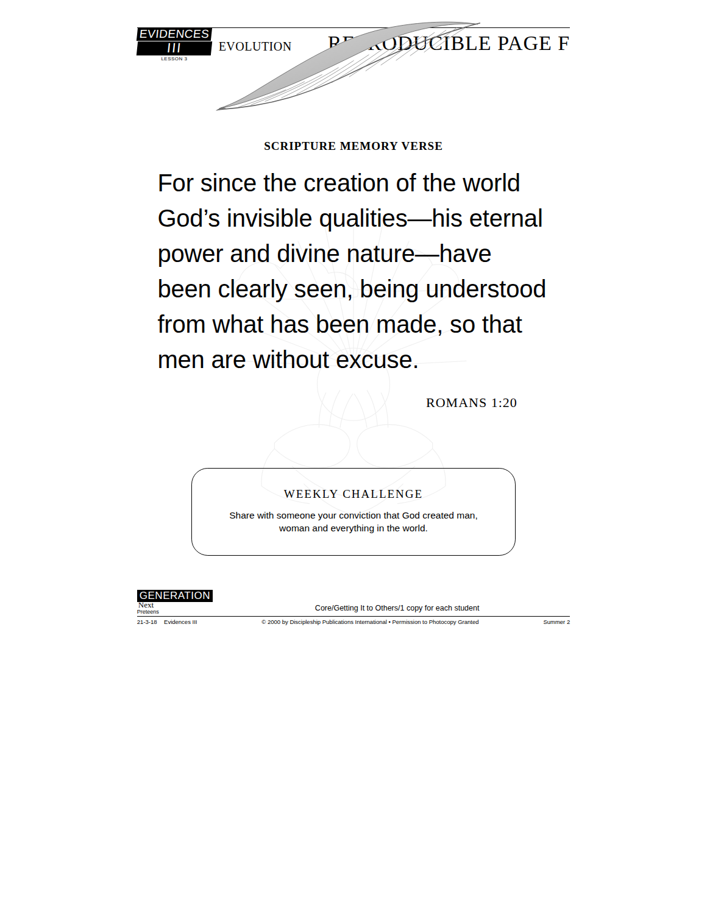Evidences III Lesson 3
Evolution
Reproducible Page F
Scripture Memory Verse
For since the creation of the world God’s invisible qualities—his eternal power and divine nature—have been clearly seen, being understood from what has been made, so that men are without excuse.
Romans 1:20
Weekly Challenge
Share with someone your conviction that God created man,
woman and everything in the world.
Generation Next Preteens
Core/Getting It to Others/1 copy for each student
21-3-18 Evidences III
© 2000 by Discipleship Publications International • Permission to Photocopy Granted
Summer 2